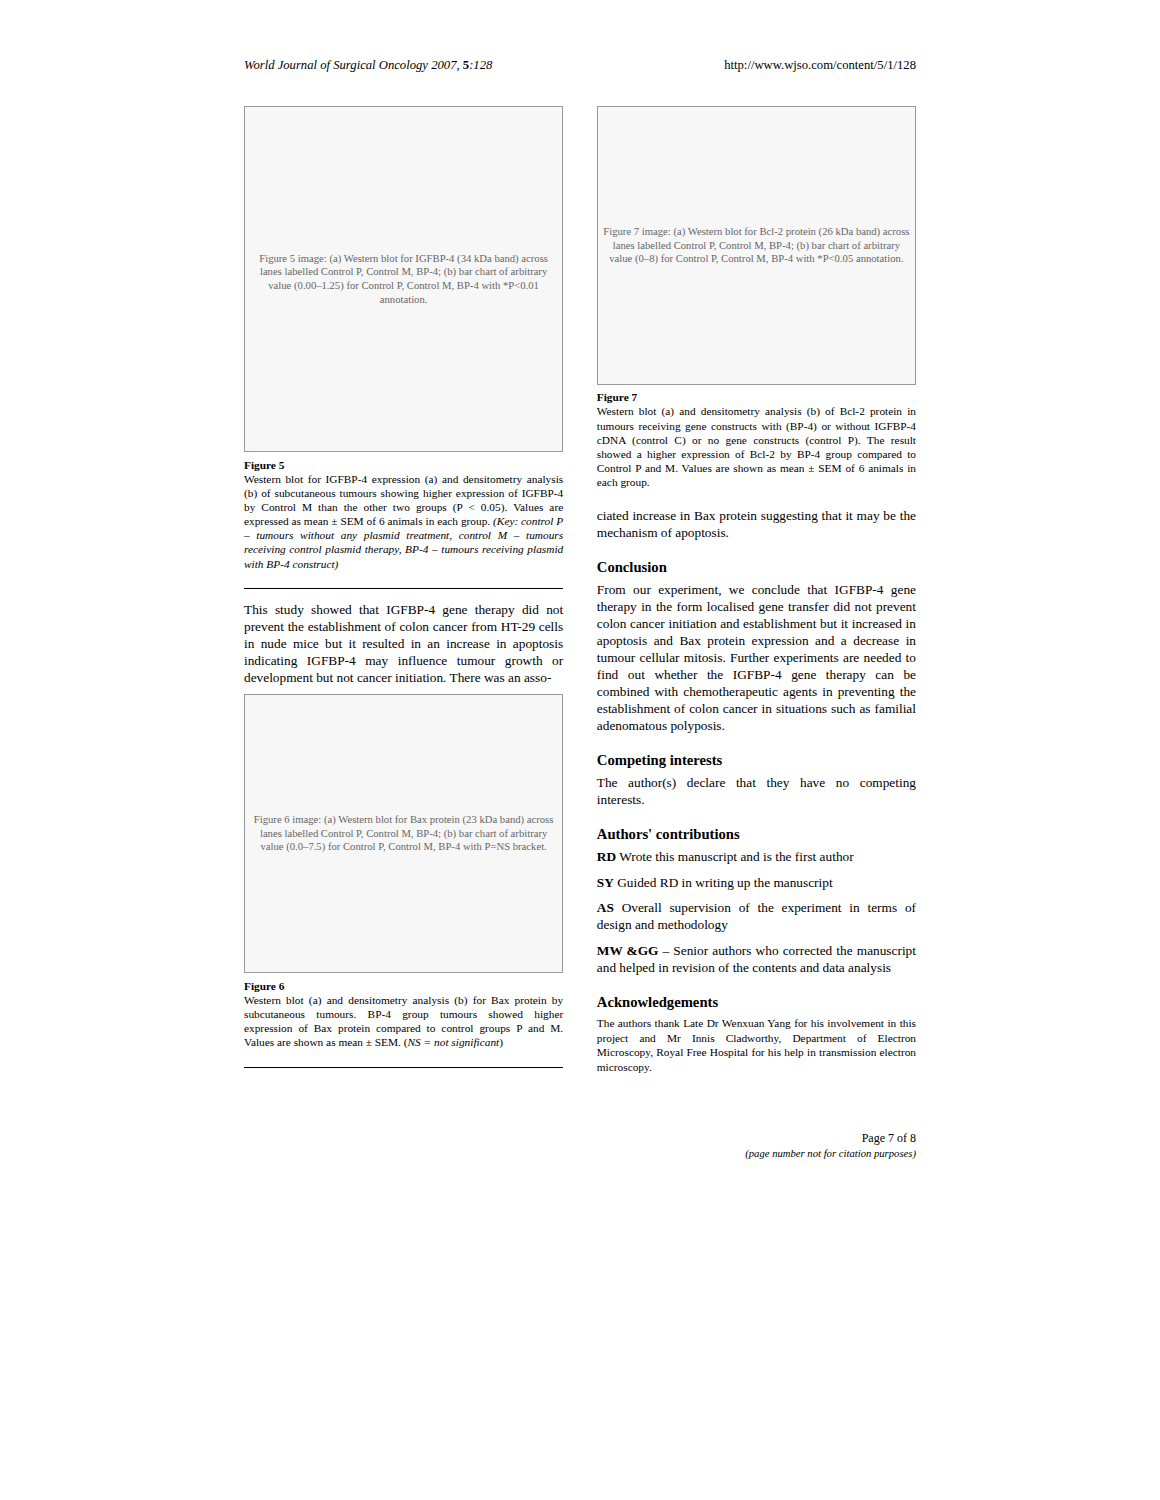World Journal of Surgical Oncology 2007, 5:128
http://www.wjso.com/content/5/1/128
Figure 5 image: (a) Western blot for IGFBP-4 (34 kDa band) across lanes labelled Control P, Control M, BP-4; (b) bar chart of arbitrary value (0.00–1.25) for Control P, Control M, BP-4 with *P<0.01 annotation.
Figure 5
Western blot for IGFBP-4 expression (a) and densitometry analysis (b) of subcutaneous tumours showing higher expression of IGFBP-4 by Control M than the other two groups (P < 0.05). Values are expressed as mean ± SEM of 6 animals in each group. (Key: control P – tumours without any plasmid treatment, control M – tumours receiving control plasmid therapy, BP-4 – tumours receiving plasmid with BP-4 construct)
This study showed that IGFBP-4 gene therapy did not prevent the establishment of colon cancer from HT-29 cells in nude mice but it resulted in an increase in apoptosis indicating IGFBP-4 may influence tumour growth or development but not cancer initiation. There was an asso-
Figure 6 image: (a) Western blot for Bax protein (23 kDa band) across lanes labelled Control P, Control M, BP-4; (b) bar chart of arbitrary value (0.0–7.5) for Control P, Control M, BP-4 with P=NS bracket.
Figure 6
Western blot (a) and densitometry analysis (b) for Bax protein by subcutaneous tumours. BP-4 group tumours showed higher expression of Bax protein compared to control groups P and M. Values are shown as mean ± SEM. (NS = not significant)
Figure 7 image: (a) Western blot for Bcl-2 protein (26 kDa band) across lanes labelled Control P, Control M, BP-4; (b) bar chart of arbitrary value (0–8) for Control P, Control M, BP-4 with *P<0.05 annotation.
Figure 7
Western blot (a) and densitometry analysis (b) of Bcl-2 protein in tumours receiving gene constructs with (BP-4) or without IGFBP-4 cDNA (control C) or no gene constructs (control P). The result showed a higher expression of Bcl-2 by BP-4 group compared to Control P and M. Values are shown as mean ± SEM of 6 animals in each group.
ciated increase in Bax protein suggesting that it may be the mechanism of apoptosis.
Conclusion
From our experiment, we conclude that IGFBP-4 gene therapy in the form localised gene transfer did not prevent colon cancer initiation and establishment but it increased in apoptosis and Bax protein expression and a decrease in tumour cellular mitosis. Further experiments are needed to find out whether the IGFBP-4 gene therapy can be combined with chemotherapeutic agents in preventing the establishment of colon cancer in situations such as familial adenomatous polyposis.
Competing interests
The author(s) declare that they have no competing interests.
Authors' contributions
RD Wrote this manuscript and is the first author
SY Guided RD in writing up the manuscript
AS Overall supervision of the experiment in terms of design and methodology
MW &GG – Senior authors who corrected the manuscript and helped in revision of the contents and data analysis
Acknowledgements
The authors thank Late Dr Wenxuan Yang for his involvement in this project and Mr Innis Cladworthy, Department of Electron Microscopy, Royal Free Hospital for his help in transmission electron microscopy.
Page 7 of 8
(page number not for citation purposes)